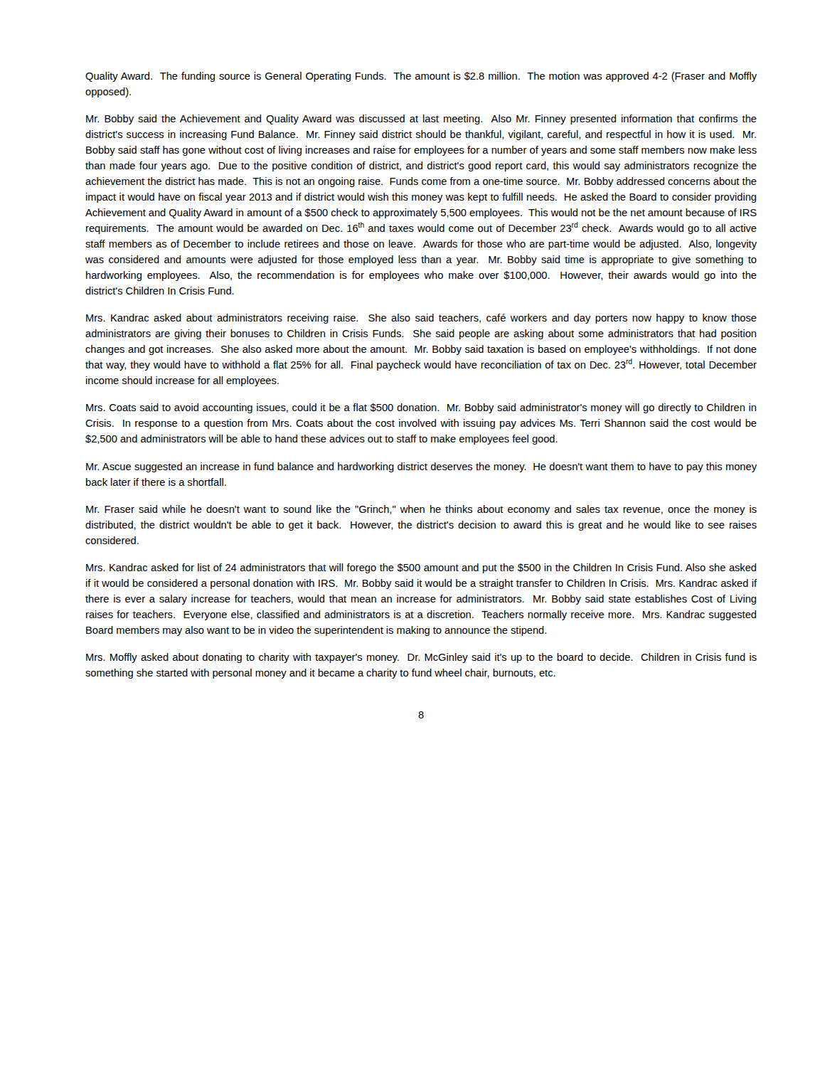Quality Award. The funding source is General Operating Funds. The amount is $2.8 million. The motion was approved 4-2 (Fraser and Moffly opposed).
Mr. Bobby said the Achievement and Quality Award was discussed at last meeting. Also Mr. Finney presented information that confirms the district's success in increasing Fund Balance. Mr. Finney said district should be thankful, vigilant, careful, and respectful in how it is used. Mr. Bobby said staff has gone without cost of living increases and raise for employees for a number of years and some staff members now make less than made four years ago. Due to the positive condition of district, and district's good report card, this would say administrators recognize the achievement the district has made. This is not an ongoing raise. Funds come from a one-time source. Mr. Bobby addressed concerns about the impact it would have on fiscal year 2013 and if district would wish this money was kept to fulfill needs. He asked the Board to consider providing Achievement and Quality Award in amount of a $500 check to approximately 5,500 employees. This would not be the net amount because of IRS requirements. The amount would be awarded on Dec. 16th and taxes would come out of December 23rd check. Awards would go to all active staff members as of December to include retirees and those on leave. Awards for those who are part-time would be adjusted. Also, longevity was considered and amounts were adjusted for those employed less than a year. Mr. Bobby said time is appropriate to give something to hardworking employees. Also, the recommendation is for employees who make over $100,000. However, their awards would go into the district's Children In Crisis Fund.
Mrs. Kandrac asked about administrators receiving raise. She also said teachers, café workers and day porters now happy to know those administrators are giving their bonuses to Children in Crisis Funds. She said people are asking about some administrators that had position changes and got increases. She also asked more about the amount. Mr. Bobby said taxation is based on employee's withholdings. If not done that way, they would have to withhold a flat 25% for all. Final paycheck would have reconciliation of tax on Dec. 23rd. However, total December income should increase for all employees.
Mrs. Coats said to avoid accounting issues, could it be a flat $500 donation. Mr. Bobby said administrator's money will go directly to Children in Crisis. In response to a question from Mrs. Coats about the cost involved with issuing pay advices Ms. Terri Shannon said the cost would be $2,500 and administrators will be able to hand these advices out to staff to make employees feel good.
Mr. Ascue suggested an increase in fund balance and hardworking district deserves the money. He doesn't want them to have to pay this money back later if there is a shortfall.
Mr. Fraser said while he doesn't want to sound like the "Grinch," when he thinks about economy and sales tax revenue, once the money is distributed, the district wouldn't be able to get it back. However, the district's decision to award this is great and he would like to see raises considered.
Mrs. Kandrac asked for list of 24 administrators that will forego the $500 amount and put the $500 in the Children In Crisis Fund. Also she asked if it would be considered a personal donation with IRS. Mr. Bobby said it would be a straight transfer to Children In Crisis. Mrs. Kandrac asked if there is ever a salary increase for teachers, would that mean an increase for administrators. Mr. Bobby said state establishes Cost of Living raises for teachers. Everyone else, classified and administrators is at a discretion. Teachers normally receive more. Mrs. Kandrac suggested Board members may also want to be in video the superintendent is making to announce the stipend.
Mrs. Moffly asked about donating to charity with taxpayer's money. Dr. McGinley said it's up to the board to decide. Children in Crisis fund is something she started with personal money and it became a charity to fund wheel chair, burnouts, etc.
8